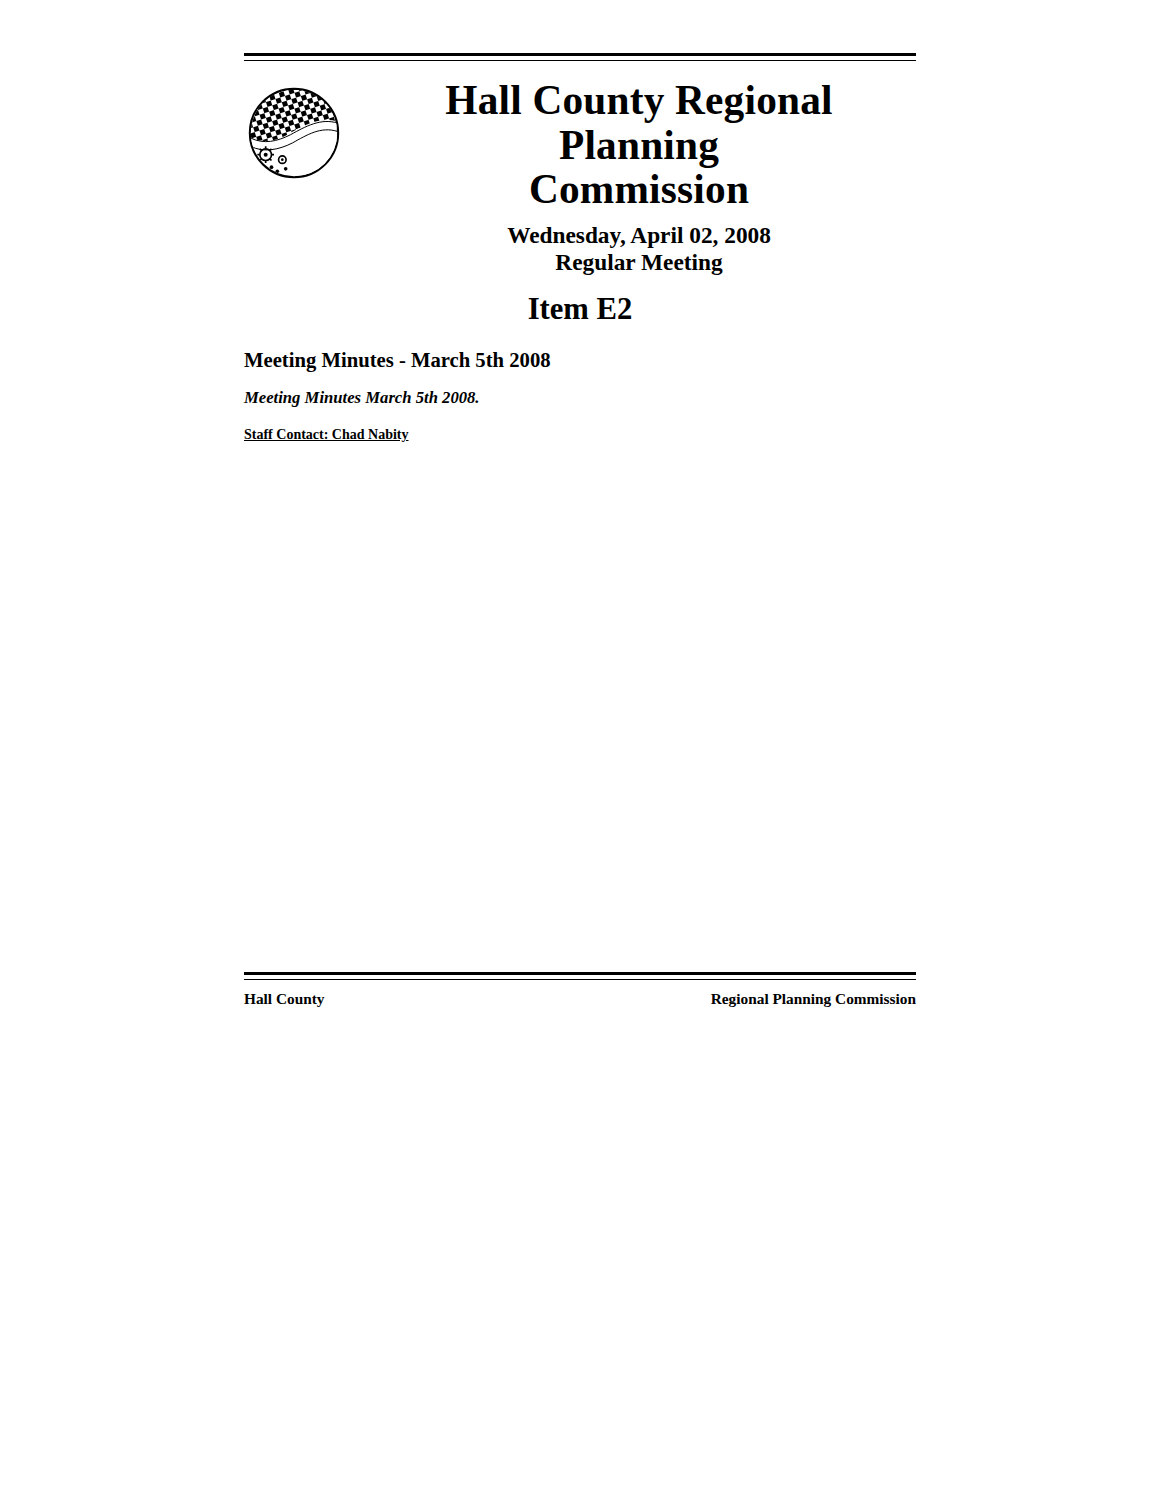Hall County Regional Planning
Commission
Wednesday, April 02, 2008
Regular Meeting
Item E2
Meeting Minutes - March 5th 2008
Meeting Minutes March 5th 2008.
Staff Contact: Chad Nabity
Hall County Regional Planning Commission